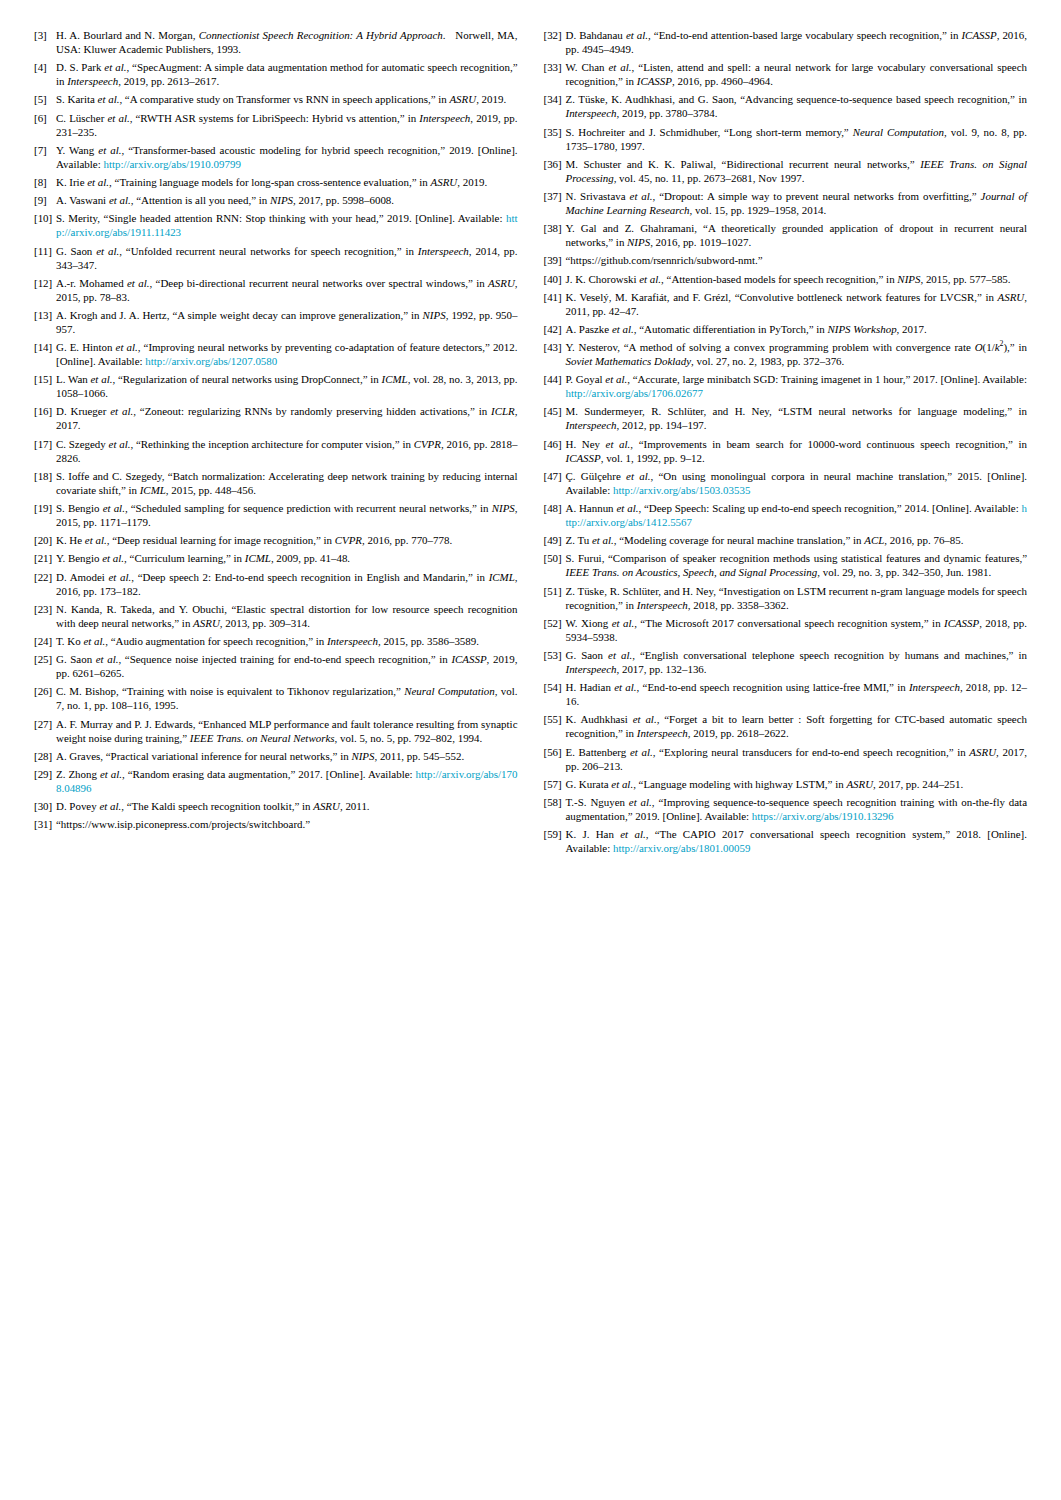[3] H. A. Bourlard and N. Morgan, Connectionist Speech Recognition: A Hybrid Approach. Norwell, MA, USA: Kluwer Academic Publishers, 1993.
[4] D. S. Park et al., “SpecAugment: A simple data augmentation method for automatic speech recognition,” in Interspeech, 2019, pp. 2613–2617.
[5] S. Karita et al., “A comparative study on Transformer vs RNN in speech applications,” in ASRU, 2019.
[6] C. Lüscher et al., “RWTH ASR systems for LibriSpeech: Hybrid vs attention,” in Interspeech, 2019, pp. 231–235.
[7] Y. Wang et al., “Transformer-based acoustic modeling for hybrid speech recognition,” 2019. [Online]. Available: http://arxiv.org/abs/1910.09799
[8] K. Irie et al., “Training language models for long-span cross-sentence evaluation,” in ASRU, 2019.
[9] A. Vaswani et al., “Attention is all you need,” in NIPS, 2017, pp. 5998–6008.
[10] S. Merity, “Single headed attention RNN: Stop thinking with your head,” 2019. [Online]. Available: http://arxiv.org/abs/1911.11423
[11] G. Saon et al., “Unfolded recurrent neural networks for speech recognition,” in Interspeech, 2014, pp. 343–347.
[12] A.-r. Mohamed et al., “Deep bi-directional recurrent neural networks over spectral windows,” in ASRU, 2015, pp. 78–83.
[13] A. Krogh and J. A. Hertz, “A simple weight decay can improve generalization,” in NIPS, 1992, pp. 950–957.
[14] G. E. Hinton et al., “Improving neural networks by preventing co-adaptation of feature detectors,” 2012. [Online]. Available: http://arxiv.org/abs/1207.0580
[15] L. Wan et al., “Regularization of neural networks using DropConnect,” in ICML, vol. 28, no. 3, 2013, pp. 1058–1066.
[16] D. Krueger et al., “Zoneout: regularizing RNNs by randomly preserving hidden activations,” in ICLR, 2017.
[17] C. Szegedy et al., “Rethinking the inception architecture for computer vision,” in CVPR, 2016, pp. 2818–2826.
[18] S. Ioffe and C. Szegedy, “Batch normalization: Accelerating deep network training by reducing internal covariate shift,” in ICML, 2015, pp. 448–456.
[19] S. Bengio et al., “Scheduled sampling for sequence prediction with recurrent neural networks,” in NIPS, 2015, pp. 1171–1179.
[20] K. He et al., “Deep residual learning for image recognition,” in CVPR, 2016, pp. 770–778.
[21] Y. Bengio et al., “Curriculum learning,” in ICML, 2009, pp. 41–48.
[22] D. Amodei et al., “Deep speech 2: End-to-end speech recognition in English and Mandarin,” in ICML, 2016, pp. 173–182.
[23] N. Kanda, R. Takeda, and Y. Obuchi, “Elastic spectral distortion for low resource speech recognition with deep neural networks,” in ASRU, 2013, pp. 309–314.
[24] T. Ko et al., “Audio augmentation for speech recognition,” in Interspeech, 2015, pp. 3586–3589.
[25] G. Saon et al., “Sequence noise injected training for end-to-end speech recognition,” in ICASSP, 2019, pp. 6261–6265.
[26] C. M. Bishop, “Training with noise is equivalent to Tikhonov regularization,” Neural Computation, vol. 7, no. 1, pp. 108–116, 1995.
[27] A. F. Murray and P. J. Edwards, “Enhanced MLP performance and fault tolerance resulting from synaptic weight noise during training,” IEEE Trans. on Neural Networks, vol. 5, no. 5, pp. 792–802, 1994.
[28] A. Graves, “Practical variational inference for neural networks,” in NIPS, 2011, pp. 545–552.
[29] Z. Zhong et al., “Random erasing data augmentation,” 2017. [Online]. Available: http://arxiv.org/abs/1708.04896
[30] D. Povey et al., “The Kaldi speech recognition toolkit,” in ASRU, 2011.
[31]“https://www.isip.piconepress.com/projects/switchboard.”
[32] D. Bahdanau et al., “End-to-end attention-based large vocabulary speech recognition,” in ICASSP, 2016, pp. 4945–4949.
[33] W. Chan et al., “Listen, attend and spell: a neural network for large vocabulary conversational speech recognition,” in ICASSP, 2016, pp. 4960–4964.
[34] Z. Tüske, K. Audhkhasi, and G. Saon, “Advancing sequence-to-sequence based speech recognition,” in Interspeech, 2019, pp. 3780–3784.
[35] S. Hochreiter and J. Schmidhuber, “Long short-term memory,” Neural Computation, vol. 9, no. 8, pp. 1735–1780, 1997.
[36] M. Schuster and K. K. Paliwal, “Bidirectional recurrent neural networks,” IEEE Trans. on Signal Processing, vol. 45, no. 11, pp. 2673–2681, Nov 1997.
[37] N. Srivastava et al., “Dropout: A simple way to prevent neural networks from overfitting,” Journal of Machine Learning Research, vol. 15, pp. 1929–1958, 2014.
[38] Y. Gal and Z. Ghahramani, “A theoretically grounded application of dropout in recurrent neural networks,” in NIPS, 2016, pp. 1019–1027.
[39]“https://github.com/rsennrich/subword-nmt.”
[40] J. K. Chorowski et al., “Attention-based models for speech recognition,” in NIPS, 2015, pp. 577–585.
[41] K. Veselý, M. Karafiát, and F. Grézl, “Convolutive bottleneck network features for LVCSR,” in ASRU, 2011, pp. 42–47.
[42] A. Paszke et al., “Automatic differentiation in PyTorch,” in NIPS Workshop, 2017.
[43] Y. Nesterov, “A method of solving a convex programming problem with convergence rate O(1/k2),” in Soviet Mathematics Doklady, vol. 27, no. 2, 1983, pp. 372–376.
[44] P. Goyal et al., “Accurate, large minibatch SGD: Training imagenet in 1 hour,” 2017. [Online]. Available: http://arxiv.org/abs/1706.02677
[45] M. Sundermeyer, R. Schlüter, and H. Ney, “LSTM neural networks for language modeling,” in Interspeech, 2012, pp. 194–197.
[46] H. Ney et al., “Improvements in beam search for 10000-word continuous speech recognition,” in ICASSP, vol. 1, 1992, pp. 9–12.
[47] Ç. Gülçehre et al., “On using monolingual corpora in neural machine translation,” 2015. [Online]. Available: http://arxiv.org/abs/1503.03535
[48] A. Hannun et al., “Deep Speech: Scaling up end-to-end speech recognition,” 2014. [Online]. Available: http://arxiv.org/abs/1412.5567
[49] Z. Tu et al., “Modeling coverage for neural machine translation,” in ACL, 2016, pp. 76–85.
[50] S. Furui, “Comparison of speaker recognition methods using statistical features and dynamic features,” IEEE Trans. on Acoustics, Speech, and Signal Processing, vol. 29, no. 3, pp. 342–350, Jun. 1981.
[51] Z. Tüske, R. Schlüter, and H. Ney, “Investigation on LSTM recurrent n-gram language models for speech recognition,” in Interspeech, 2018, pp. 3358–3362.
[52] W. Xiong et al., “The Microsoft 2017 conversational speech recognition system,” in ICASSP, 2018, pp. 5934–5938.
[53] G. Saon et al., “English conversational telephone speech recognition by humans and machines,” in Interspeech, 2017, pp. 132–136.
[54] H. Hadian et al., “End-to-end speech recognition using lattice-free MMI,” in Interspeech, 2018, pp. 12–16.
[55] K. Audhkhasi et al., “Forget a bit to learn better : Soft forgetting for CTC-based automatic speech recognition,” in Interspeech, 2019, pp. 2618–2622.
[56] E. Battenberg et al., “Exploring neural transducers for end-to-end speech recognition,” in ASRU, 2017, pp. 206–213.
[57] G. Kurata et al., “Language modeling with highway LSTM,” in ASRU, 2017, pp. 244–251.
[58] T.-S. Nguyen et al., “Improving sequence-to-sequence speech recognition training with on-the-fly data augmentation,” 2019. [Online]. Available: https://arxiv.org/abs/1910.13296
[59] K. J. Han et al., “The CAPIO 2017 conversational speech recognition system,” 2018. [Online]. Available: http://arxiv.org/abs/1801.00059